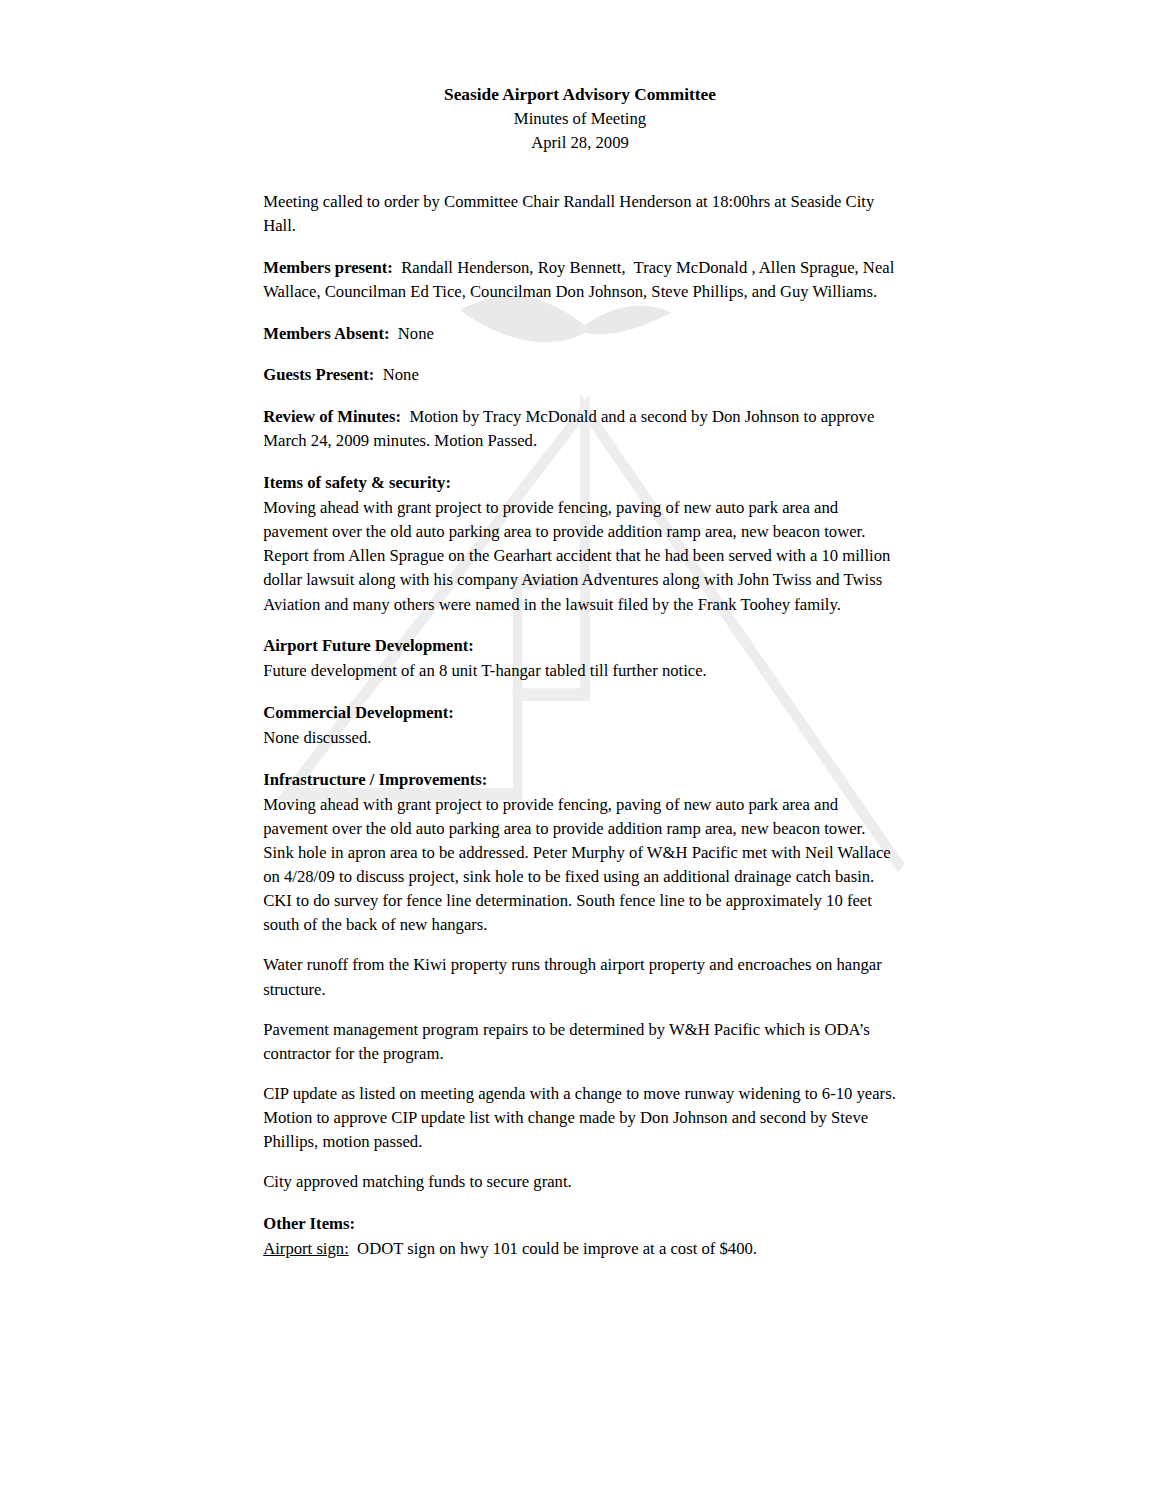Seaside Airport Advisory Committee Minutes of Meeting April 28, 2009
Meeting called to order by Committee Chair Randall Henderson at 18:00hrs at Seaside City Hall.
Members present: Randall Henderson, Roy Bennett, Tracy McDonald , Allen Sprague, Neal Wallace, Councilman Ed Tice, Councilman Don Johnson, Steve Phillips, and Guy Williams.
Members Absent: None
Guests Present: None
Review of Minutes: Motion by Tracy McDonald and a second by Don Johnson to approve March 24, 2009 minutes. Motion Passed.
Items of safety & security:
Moving ahead with grant project to provide fencing, paving of new auto park area and pavement over the old auto parking area to provide addition ramp area, new beacon tower. Report from Allen Sprague on the Gearhart accident that he had been served with a 10 million dollar lawsuit along with his company Aviation Adventures along with John Twiss and Twiss Aviation and many others were named in the lawsuit filed by the Frank Toohey family.
Airport Future Development:
Future development of an 8 unit T-hangar tabled till further notice.
Commercial Development:
None discussed.
Infrastructure / Improvements:
Moving ahead with grant project to provide fencing, paving of new auto park area and pavement over the old auto parking area to provide addition ramp area, new beacon tower. Sink hole in apron area to be addressed. Peter Murphy of W&H Pacific met with Neil Wallace on 4/28/09 to discuss project, sink hole to be fixed using an additional drainage catch basin. CKI to do survey for fence line determination. South fence line to be approximately 10 feet south of the back of new hangars.
Water runoff from the Kiwi property runs through airport property and encroaches on hangar structure.
Pavement management program repairs to be determined by W&H Pacific which is ODA’s contractor for the program.
CIP update as listed on meeting agenda with a change to move runway widening to 6-10 years. Motion to approve CIP update list with change made by Don Johnson and second by Steve Phillips, motion passed.
City approved matching funds to secure grant.
Other Items:
Airport sign: ODOT sign on hwy 101 could be improve at a cost of $400.